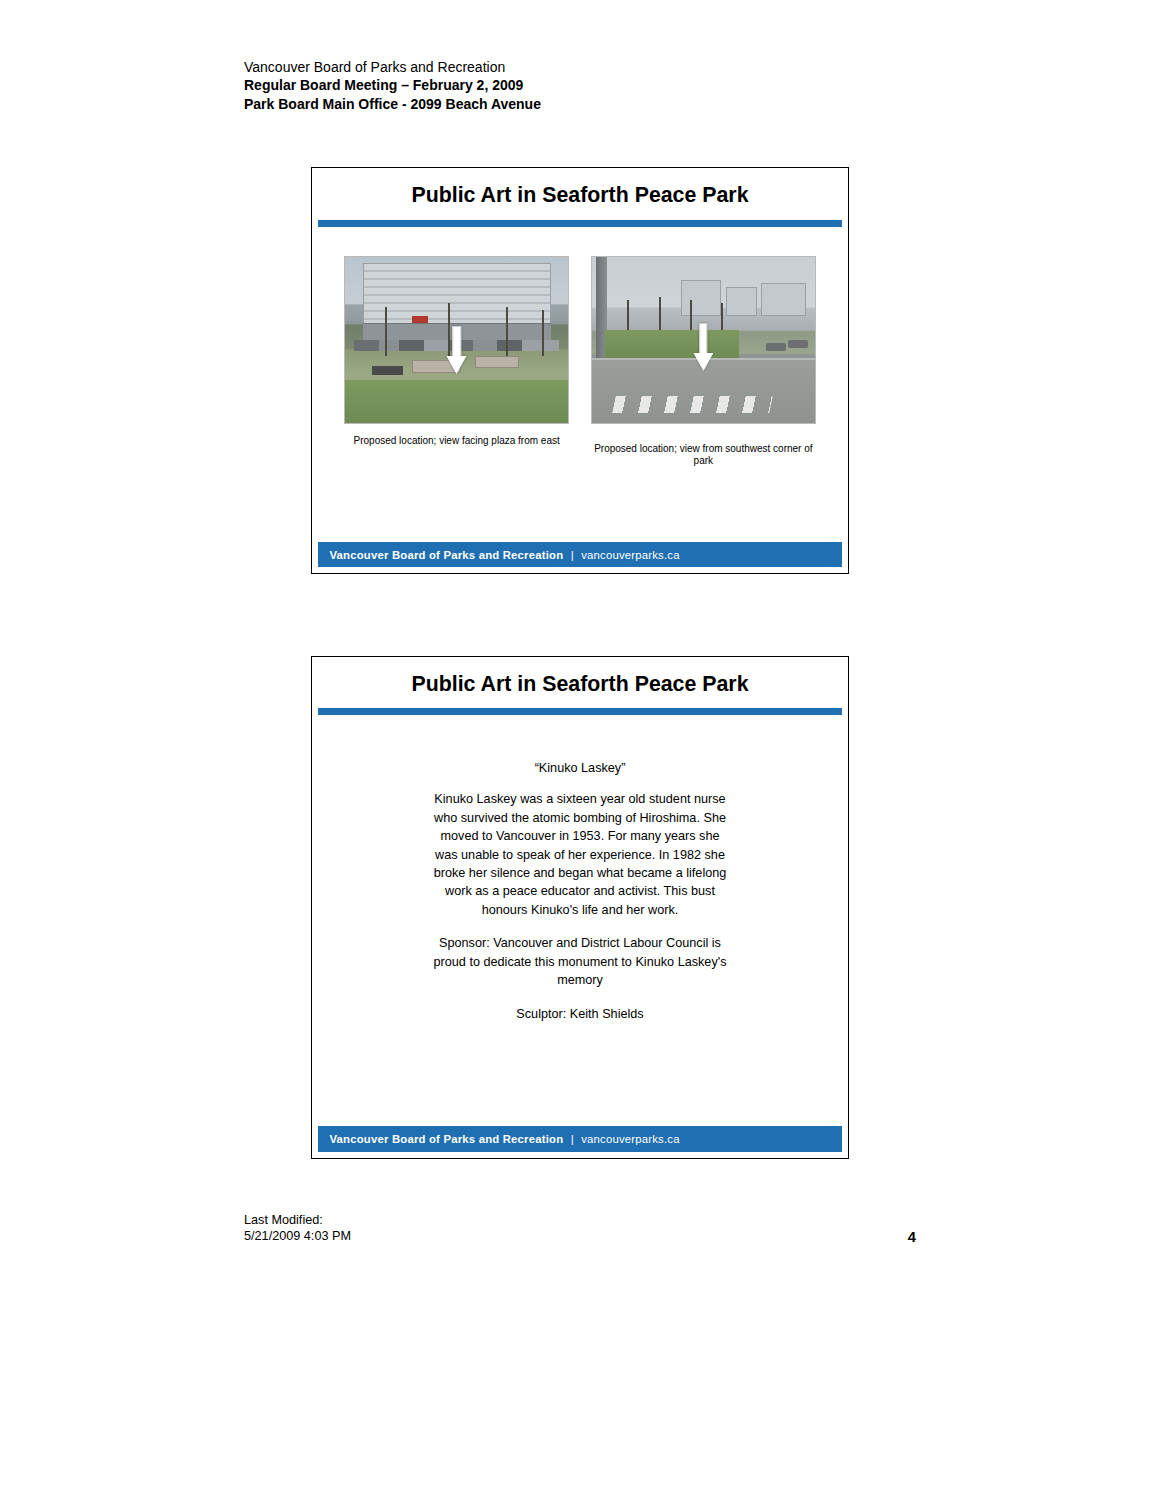Vancouver Board of Parks and Recreation
Regular Board Meeting – February 2, 2009
Park Board Main Office - 2099 Beach Avenue
Public Art in Seaforth Peace Park
Proposed location; view facing plaza from east
Proposed location; view from southwest corner of park
Vancouver Board of Parks and Recreation | vancouverparks.ca
Public Art in Seaforth Peace Park
“Kinuko Laskey”
Kinuko Laskey was a sixteen year old student nurse who survived the atomic bombing of Hiroshima. She moved to Vancouver in 1953. For many years she was unable to speak of her experience. In 1982 she broke her silence and began what became a lifelong work as a peace educator and activist. This bust honours Kinuko's life and her work.
Sponsor: Vancouver and District Labour Council is proud to dedicate this monument to Kinuko Laskey's memory
Sculptor: Keith Shields
Vancouver Board of Parks and Recreation | vancouverparks.ca
Last Modified:
5/21/2009 4:03 PM
4